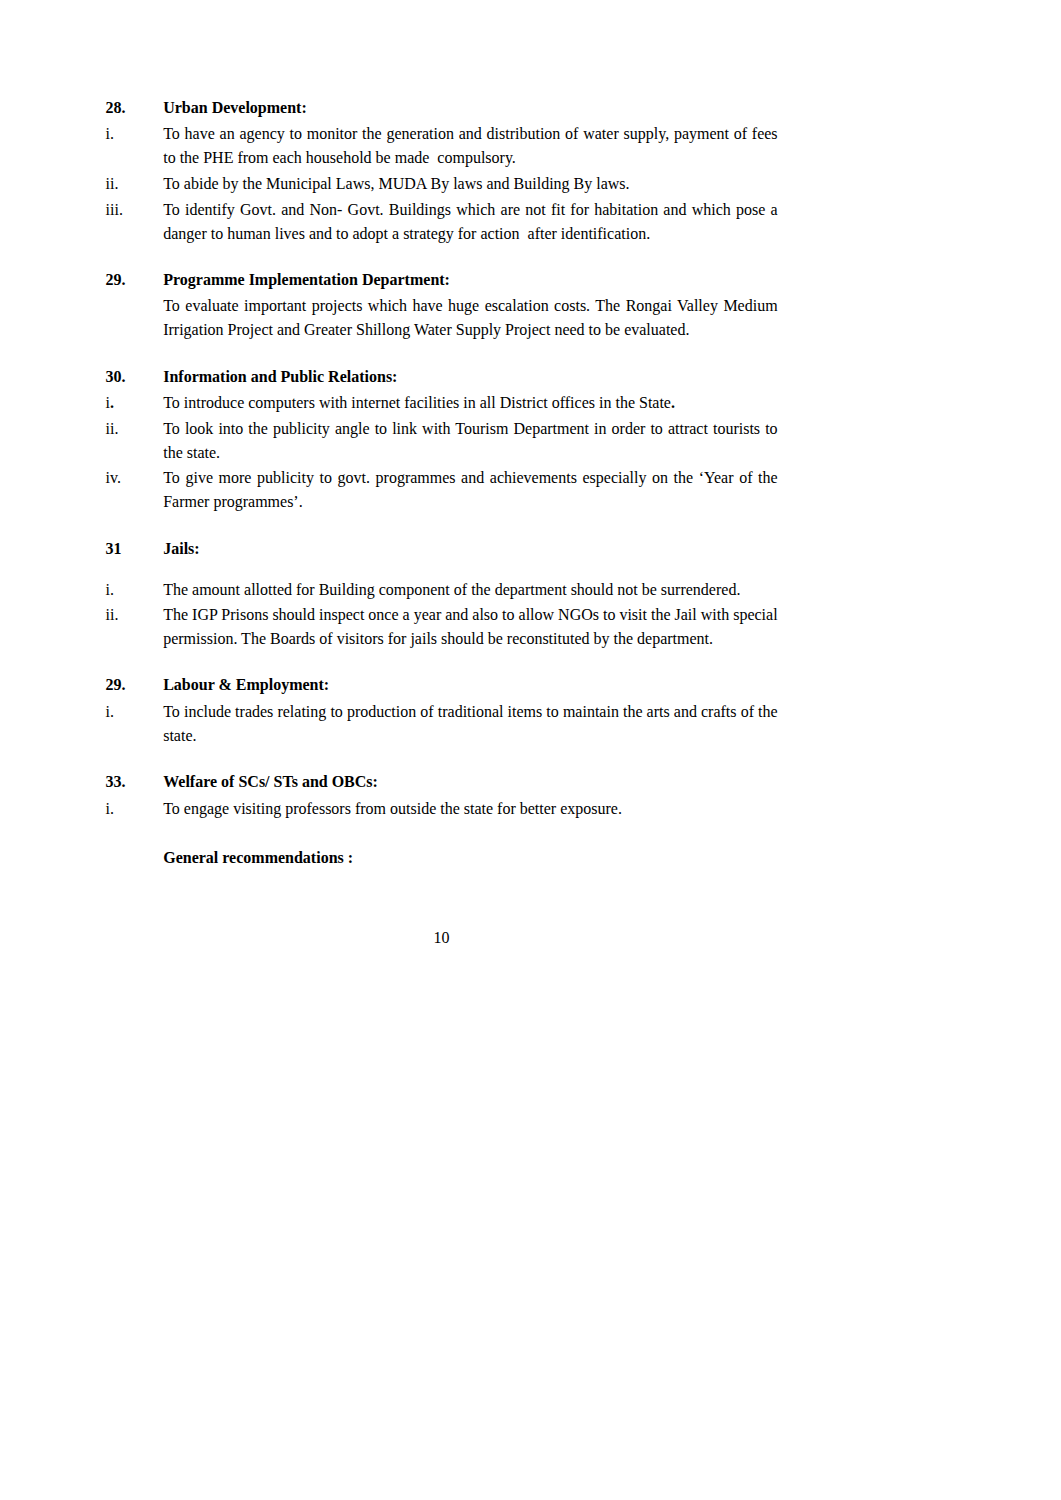28. Urban Development:
i. To have an agency to monitor the generation and distribution of water supply, payment of fees to the PHE from each household be made compulsory.
ii. To abide by the Municipal Laws, MUDA By laws and Building By laws.
iii. To identify Govt. and Non- Govt. Buildings which are not fit for habitation and which pose a danger to human lives and to adopt a strategy for action after identification.
29. Programme Implementation Department:
To evaluate important projects which have huge escalation costs. The Rongai Valley Medium Irrigation Project and Greater Shillong Water Supply Project need to be evaluated.
30. Information and Public Relations:
i. To introduce computers with internet facilities in all District offices in the State.
ii. To look into the publicity angle to link with Tourism Department in order to attract tourists to the state.
iv. To give more publicity to govt. programmes and achievements especially on the ‘Year of the Farmer programmes’.
31 Jails:
i. The amount allotted for Building component of the department should not be surrendered.
ii. The IGP Prisons should inspect once a year and also to allow NGOs to visit the Jail with special permission. The Boards of visitors for jails should be reconstituted by the department.
29. Labour & Employment:
i. To include trades relating to production of traditional items to maintain the arts and crafts of the state.
33. Welfare of SCs/ STs and OBCs:
i. To engage visiting professors from outside the state for better exposure.
General recommendations :
10